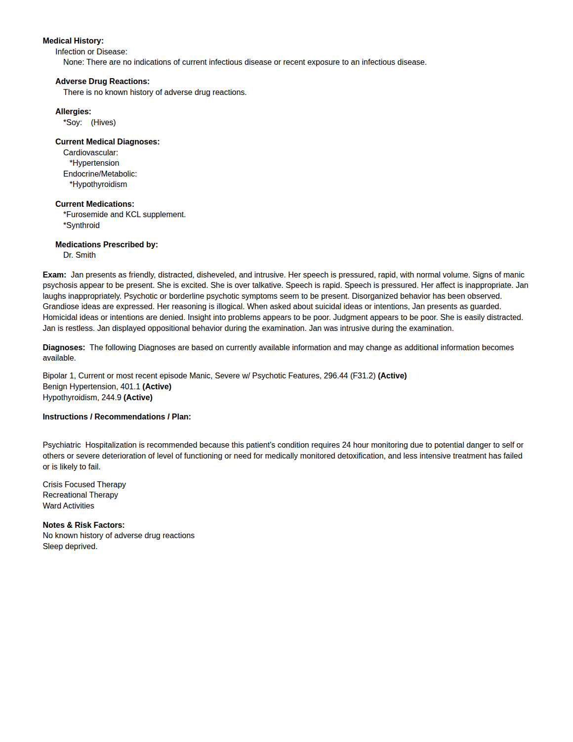Medical History:
Infection or Disease:
None: There are no indications of current infectious disease or recent exposure to an infectious disease.
Adverse Drug Reactions:
There is no known history of adverse drug reactions.
Allergies:
*Soy: (Hives)
Current Medical Diagnoses:
Cardiovascular:
*Hypertension
Endocrine/Metabolic:
*Hypothyroidism
Current Medications:
*Furosemide and KCL supplement.
*Synthroid
Medications Prescribed by:
Dr. Smith
Exam: Jan presents as friendly, distracted, disheveled, and intrusive. Her speech is pressured, rapid, with normal volume. Signs of manic psychosis appear to be present. She is excited. She is over talkative. Speech is rapid. Speech is pressured. Her affect is inappropriate. Jan laughs inappropriately. Psychotic or borderline psychotic symptoms seem to be present. Disorganized behavior has been observed. Grandiose ideas are expressed. Her reasoning is illogical. When asked about suicidal ideas or intentions, Jan presents as guarded. Homicidal ideas or intentions are denied. Insight into problems appears to be poor. Judgment appears to be poor. She is easily distracted. Jan is restless. Jan displayed oppositional behavior during the examination. Jan was intrusive during the examination.
Diagnoses: The following Diagnoses are based on currently available information and may change as additional information becomes available.
Bipolar 1, Current or most recent episode Manic, Severe w/ Psychotic Features, 296.44 (F31.2) (Active)
Benign Hypertension, 401.1 (Active)
Hypothyroidism, 244.9 (Active)
Instructions / Recommendations / Plan:
Psychiatric Hospitalization is recommended because this patient's condition requires 24 hour monitoring due to potential danger to self or others or severe deterioration of level of functioning or need for medically monitored detoxification, and less intensive treatment has failed or is likely to fail.
Crisis Focused Therapy
Recreational Therapy
Ward Activities
Notes & Risk Factors:
No known history of adverse drug reactions
Sleep deprived.